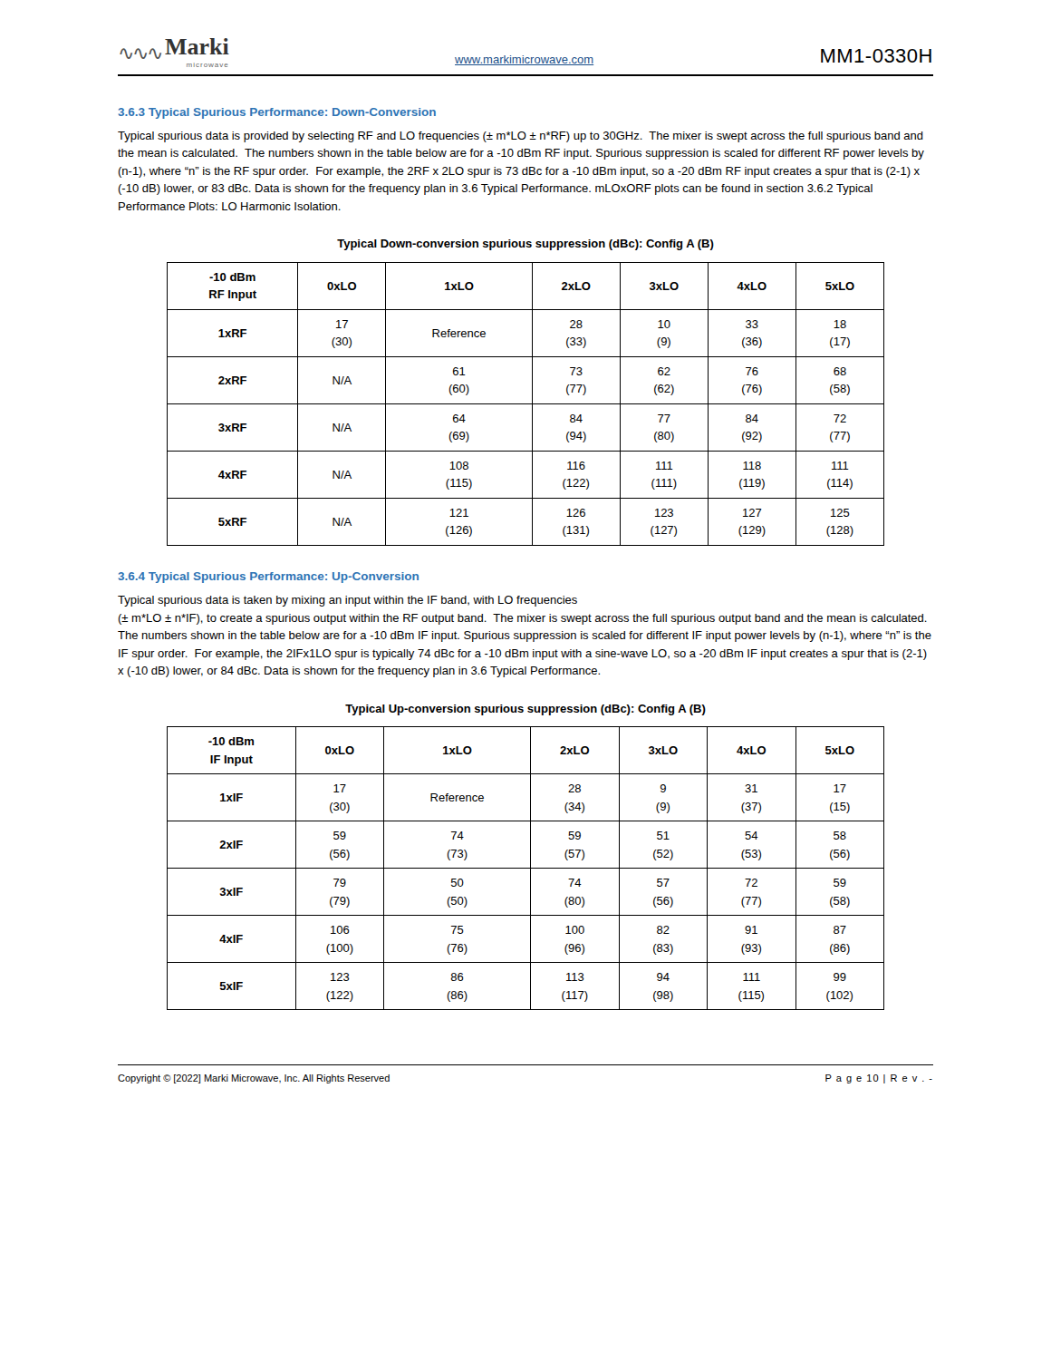∿∿∿ Marki microwave
www.markimicrowave.com
MM1-0330H
3.6.3 Typical Spurious Performance: Down-Conversion
Typical spurious data is provided by selecting RF and LO frequencies (± m*LO ± n*RF) up to 30GHz. The mixer is swept across the full spurious band and the mean is calculated. The numbers shown in the table below are for a -10 dBm RF input. Spurious suppression is scaled for different RF power levels by (n-1), where “n” is the RF spur order. For example, the 2RF x 2LO spur is 73 dBc for a -10 dBm input, so a -20 dBm RF input creates a spur that is (2-1) x (-10 dB) lower, or 83 dBc. Data is shown for the frequency plan in 3.6 Typical Performance. mLOxORF plots can be found in section 3.6.2 Typical Performance Plots: LO Harmonic Isolation.
Typical Down-conversion spurious suppression (dBc): Config A (B)
| -10 dBm RF Input | 0xLO | 1xLO | 2xLO | 3xLO | 4xLO | 5xLO |
| --- | --- | --- | --- | --- | --- | --- |
| 1xRF | 17 (30) | Reference | 28 (33) | 10 (9) | 33 (36) | 18 (17) |
| 2xRF | N/A | 61 (60) | 73 (77) | 62 (62) | 76 (76) | 68 (58) |
| 3xRF | N/A | 64 (69) | 84 (94) | 77 (80) | 84 (92) | 72 (77) |
| 4xRF | N/A | 108 (115) | 116 (122) | 111 (111) | 118 (119) | 111 (114) |
| 5xRF | N/A | 121 (126) | 126 (131) | 123 (127) | 127 (129) | 125 (128) |
3.6.4 Typical Spurious Performance: Up-Conversion
Typical spurious data is taken by mixing an input within the IF band, with LO frequencies
(± m*LO ± n*IF), to create a spurious output within the RF output band. The mixer is swept across the full spurious output band and the mean is calculated. The numbers shown in the table below are for a -10 dBm IF input. Spurious suppression is scaled for different IF input power levels by (n-1), where “n” is the IF spur order. For example, the 2IFx1LO spur is typically 74 dBc for a -10 dBm input with a sine-wave LO, so a -20 dBm IF input creates a spur that is (2-1) x (-10 dB) lower, or 84 dBc. Data is shown for the frequency plan in 3.6 Typical Performance.
Typical Up-conversion spurious suppression (dBc): Config A (B)
| -10 dBm IF Input | 0xLO | 1xLO | 2xLO | 3xLO | 4xLO | 5xLO |
| --- | --- | --- | --- | --- | --- | --- |
| 1xIF | 17 (30) | Reference | 28 (34) | 9 (9) | 31 (37) | 17 (15) |
| 2xIF | 59 (56) | 74 (73) | 59 (57) | 51 (52) | 54 (53) | 58 (56) |
| 3xIF | 79 (79) | 50 (50) | 74 (80) | 57 (56) | 72 (77) | 59 (58) |
| 4xIF | 106 (100) | 75 (76) | 100 (96) | 82 (83) | 91 (93) | 87 (86) |
| 5xIF | 123 (122) | 86 (86) | 113 (117) | 94 (98) | 111 (115) | 99 (102) |
Copyright © [2022] Marki Microwave, Inc. All Rights Reserved P a g e 10 | R e v . -